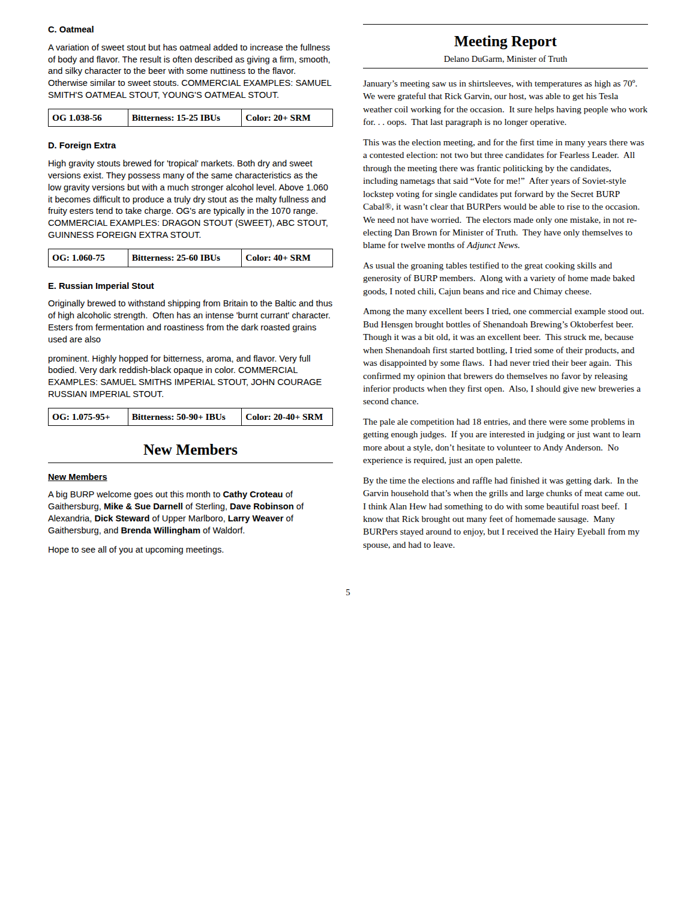C. Oatmeal
A variation of sweet stout but has oatmeal added to increase the fullness of body and flavor. The result is often described as giving a firm, smooth, and silky character to the beer with some nuttiness to the flavor. Otherwise similar to sweet stouts. COMMERCIAL EXAMPLES: SAMUEL SMITH'S OATMEAL STOUT, YOUNG'S OATMEAL STOUT.
| OG 1.038-56 | Bitterness: 15-25 IBUs | Color: 20+ SRM |
D. Foreign Extra
High gravity stouts brewed for 'tropical' markets. Both dry and sweet versions exist. They possess many of the same characteristics as the low gravity versions but with a much stronger alcohol level. Above 1.060 it becomes difficult to produce a truly dry stout as the malty fullness and fruity esters tend to take charge. OG's are typically in the 1070 range. COMMERCIAL EXAMPLES: DRAGON STOUT (SWEET), ABC STOUT, GUINNESS FOREIGN EXTRA STOUT.
| OG: 1.060-75 | Bitterness: 25-60 IBUs | Color: 40+ SRM |
E. Russian Imperial Stout
Originally brewed to withstand shipping from Britain to the Baltic and thus of high alcoholic strength. Often has an intense 'burnt currant' character. Esters from fermentation and roastiness from the dark roasted grains used are also
prominent. Highly hopped for bitterness, aroma, and flavor. Very full bodied. Very dark reddish-black opaque in color. COMMERCIAL EXAMPLES: SAMUEL SMITHS IMPERIAL STOUT, JOHN COURAGE RUSSIAN IMPERIAL STOUT.
| OG: 1.075-95+ | Bitterness: 50-90+ IBUs | Color: 20-40+ SRM |
New Members
New Members
A big BURP welcome goes out this month to Cathy Croteau of Gaithersburg, Mike & Sue Darnell of Sterling, Dave Robinson of Alexandria, Dick Steward of Upper Marlboro, Larry Weaver of Gaithersburg, and Brenda Willingham of Waldorf.
Hope to see all of you at upcoming meetings.
Meeting Report
Delano DuGarm, Minister of Truth
January’s meeting saw us in shirtsleeves, with temperatures as high as 70º. We were grateful that Rick Garvin, our host, was able to get his Tesla weather coil working for the occasion. It sure helps having people who work for. . . oops. That last paragraph is no longer operative.
This was the election meeting, and for the first time in many years there was a contested election: not two but three candidates for Fearless Leader. All through the meeting there was frantic politicking by the candidates, including nametags that said “Vote for me!” After years of Soviet-style lockstep voting for single candidates put forward by the Secret BURP Cabal®, it wasn’t clear that BURPers would be able to rise to the occasion. We need not have worried. The electors made only one mistake, in not re-electing Dan Brown for Minister of Truth. They have only themselves to blame for twelve months of Adjunct News.
As usual the groaning tables testified to the great cooking skills and generosity of BURP members. Along with a variety of home made baked goods, I noted chili, Cajun beans and rice and Chimay cheese.
Among the many excellent beers I tried, one commercial example stood out. Bud Hensgen brought bottles of Shenandoah Brewing’s Oktoberfest beer. Though it was a bit old, it was an excellent beer. This struck me, because when Shenandoah first started bottling, I tried some of their products, and was disappointed by some flaws. I had never tried their beer again. This confirmed my opinion that brewers do themselves no favor by releasing inferior products when they first open. Also, I should give new breweries a second chance.
The pale ale competition had 18 entries, and there were some problems in getting enough judges. If you are interested in judging or just want to learn more about a style, don’t hesitate to volunteer to Andy Anderson. No experience is required, just an open palette.
By the time the elections and raffle had finished it was getting dark. In the Garvin household that’s when the grills and large chunks of meat came out. I think Alan Hew had something to do with some beautiful roast beef. I know that Rick brought out many feet of homemade sausage. Many BURPers stayed around to enjoy, but I received the Hairy Eyeball from my spouse, and had to leave.
5